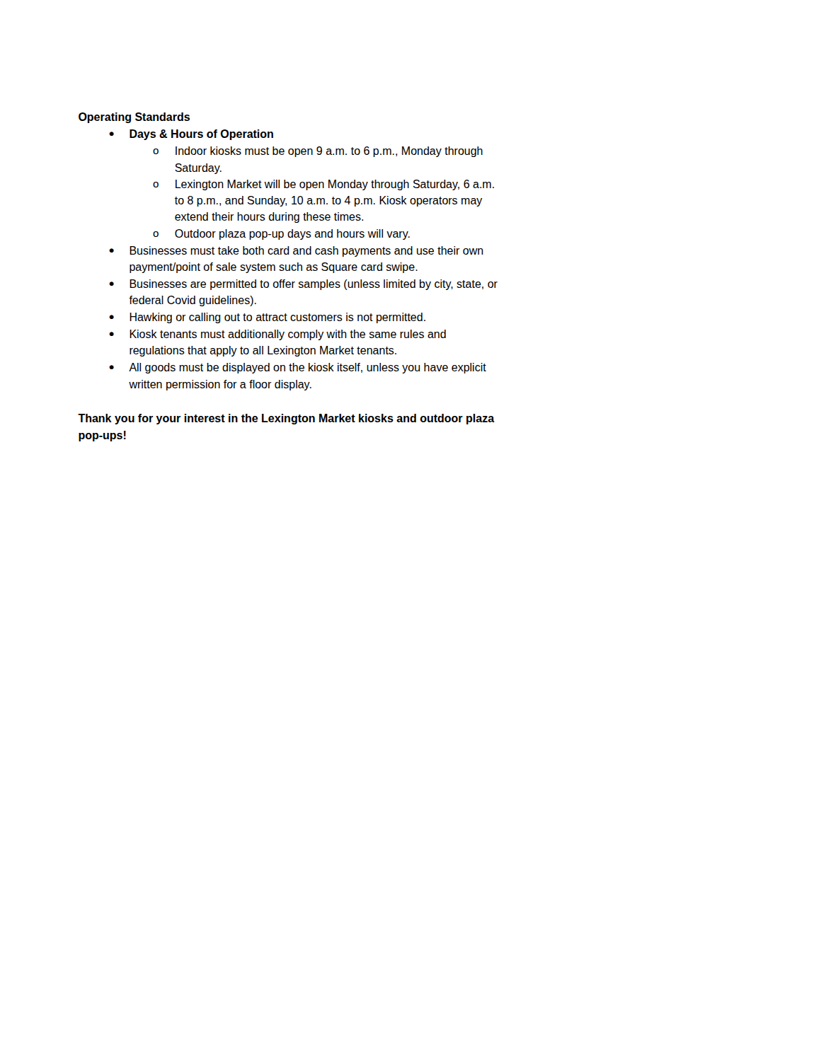Operating Standards
Days & Hours of Operation
Indoor kiosks must be open 9 a.m. to 6 p.m., Monday through Saturday.
Lexington Market will be open Monday through Saturday, 6 a.m. to 8 p.m., and Sunday, 10 a.m. to 4 p.m. Kiosk operators may extend their hours during these times.
Outdoor plaza pop-up days and hours will vary.
Businesses must take both card and cash payments and use their own payment/point of sale system such as Square card swipe.
Businesses are permitted to offer samples (unless limited by city, state, or federal Covid guidelines).
Hawking or calling out to attract customers is not permitted.
Kiosk tenants must additionally comply with the same rules and regulations that apply to all Lexington Market tenants.
All goods must be displayed on the kiosk itself, unless you have explicit written permission for a floor display.
Thank you for your interest in the Lexington Market kiosks and outdoor plaza pop-ups!